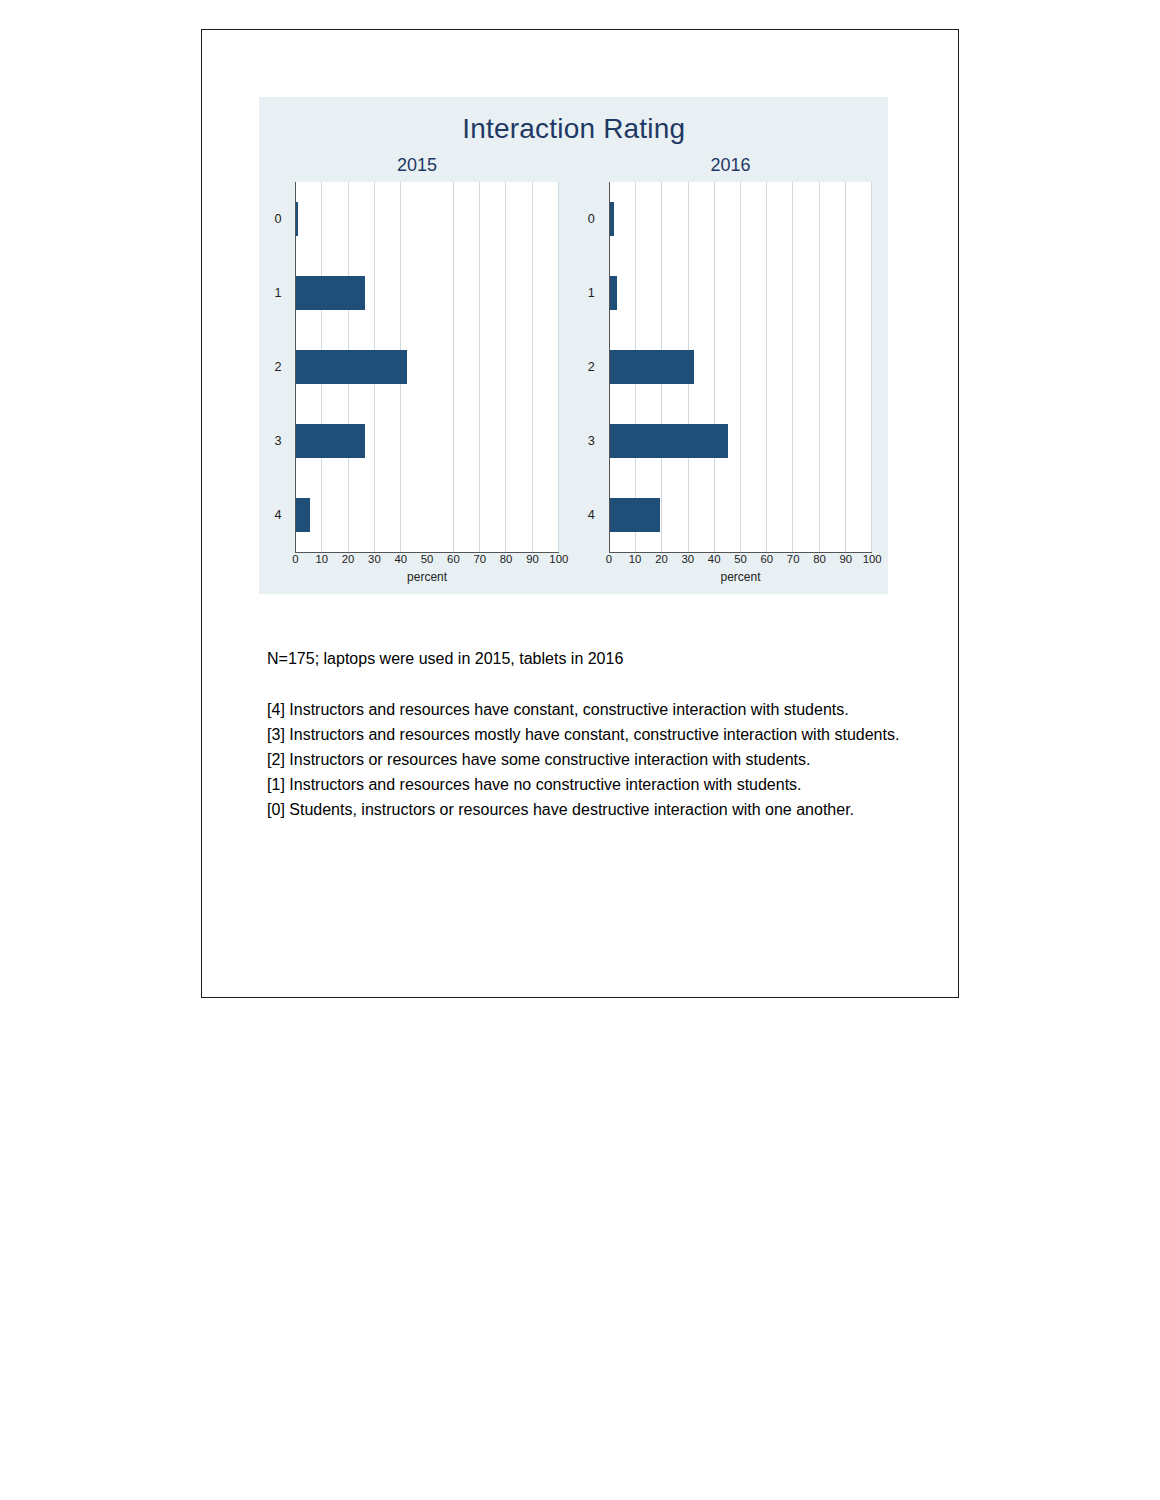Interaction Rating
2015
0
1
2
3
4
0 10 20 30 40 50 60 70 80 90 100
percent
2016
0
1
2
3
4
0 10 20 30 40 50 60 70 80 90 100
percent
N=175; laptops were used in 2015, tablets in 2016
[4] Instructors and resources have constant, constructive interaction with students.
[3] Instructors and resources mostly have constant, constructive interaction with students.
[2] Instructors or resources have some constructive interaction with students.
[1] Instructors and resources have no constructive interaction with students.
[0] Students, instructors or resources have destructive interaction with one another.